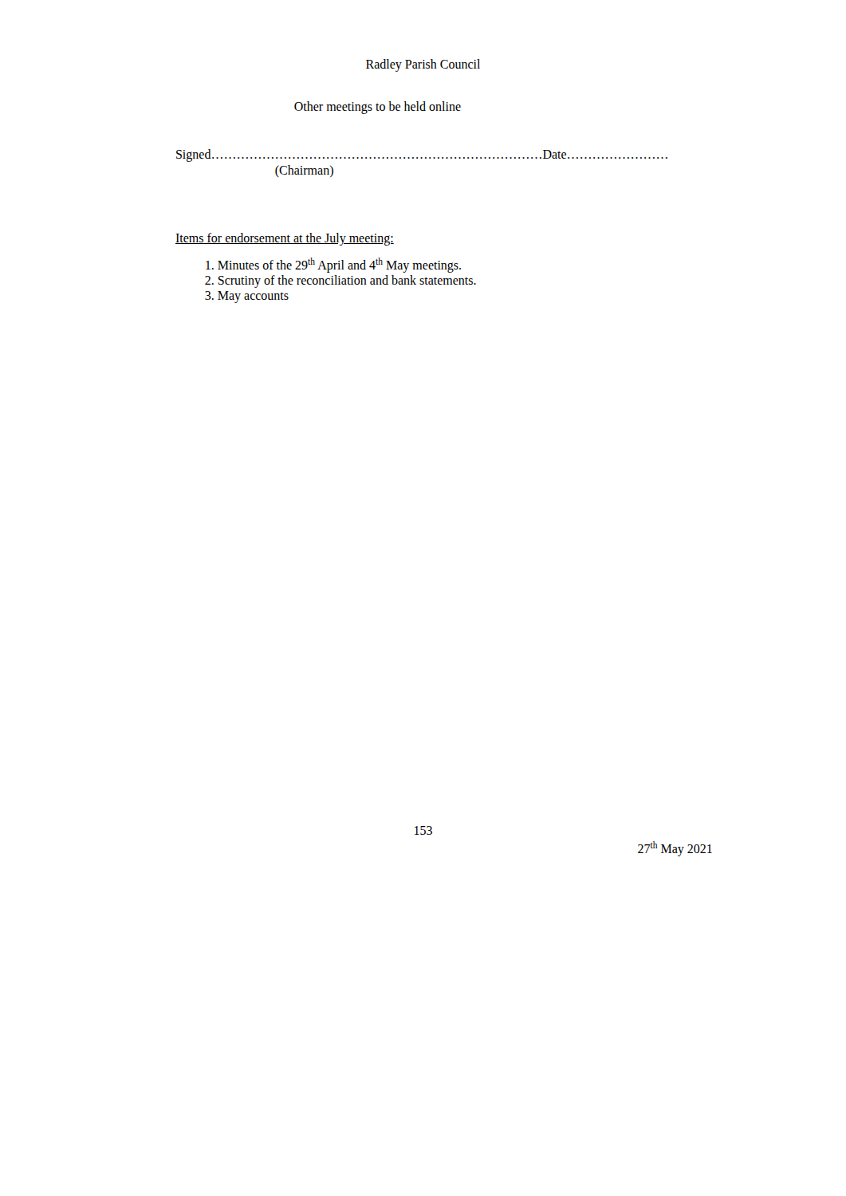Radley Parish Council
Other meetings to be held online
Signed……………………………………………………………………Date……………………
(Chairman)
Items for endorsement at the July meeting:
Minutes of the 29th April and 4th May meetings.
Scrutiny of the reconciliation and bank statements.
May accounts
153
27th May 2021